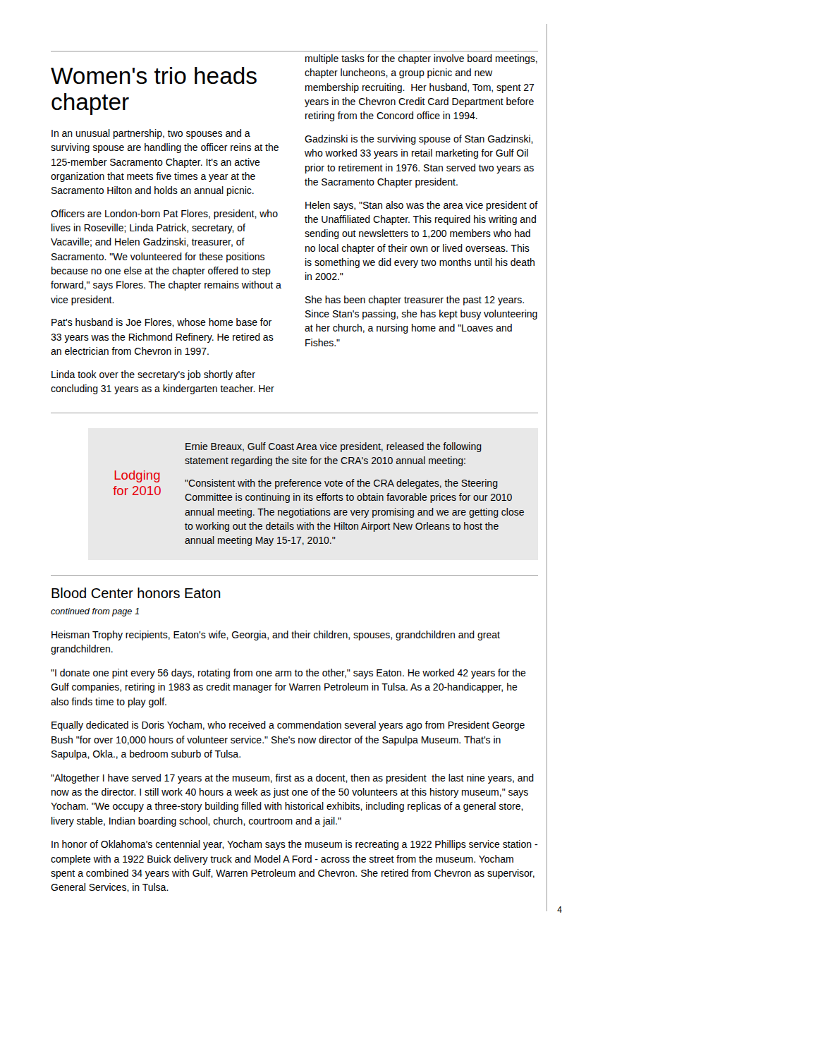Women's trio heads chapter
In an unusual partnership, two spouses and a surviving spouse are handling the officer reins at the 125-member Sacramento Chapter. It's an active organization that meets five times a year at the Sacramento Hilton and holds an annual picnic.
Officers are London-born Pat Flores, president, who lives in Roseville; Linda Patrick, secretary, of Vacaville; and Helen Gadzinski, treasurer, of Sacramento. "We volunteered for these positions because no one else at the chapter offered to step forward," says Flores. The chapter remains without a vice president.
Pat's husband is Joe Flores, whose home base for 33 years was the Richmond Refinery. He retired as an electrician from Chevron in 1997.
Linda took over the secretary's job shortly after concluding 31 years as a kindergarten teacher. Her
multiple tasks for the chapter involve board meetings, chapter luncheons, a group picnic and new membership recruiting. Her husband, Tom, spent 27 years in the Chevron Credit Card Department before retiring from the Concord office in 1994.
Gadzinski is the surviving spouse of Stan Gadzinski, who worked 33 years in retail marketing for Gulf Oil prior to retirement in 1976. Stan served two years as the Sacramento Chapter president.
Helen says, "Stan also was the area vice president of the Unaffiliated Chapter. This required his writing and sending out newsletters to 1,200 members who had no local chapter of their own or lived overseas. This is something we did every two months until his death in 2002."
She has been chapter treasurer the past 12 years. Since Stan's passing, she has kept busy volunteering at her church, a nursing home and "Loaves and Fishes."
Lodging
for 2010
Ernie Breaux, Gulf Coast Area vice president, released the following statement regarding the site for the CRA's 2010 annual meeting:
"Consistent with the preference vote of the CRA delegates, the Steering Committee is continuing in its efforts to obtain favorable prices for our 2010 annual meeting. The negotiations are very promising and we are getting close to working out the details with the Hilton Airport New Orleans to host the annual meeting May 15-17, 2010."
Blood Center honors Eaton
continued from page 1
Heisman Trophy recipients, Eaton's wife, Georgia, and their children, spouses, grandchildren and great grandchildren.
"I donate one pint every 56 days, rotating from one arm to the other," says Eaton. He worked 42 years for the Gulf companies, retiring in 1983 as credit manager for Warren Petroleum in Tulsa. As a 20-handicapper, he also finds time to play golf.
Equally dedicated is Doris Yocham, who received a commendation several years ago from President George Bush "for over 10,000 hours of volunteer service." She's now director of the Sapulpa Museum. That's in Sapulpa, Okla., a bedroom suburb of Tulsa.
"Altogether I have served 17 years at the museum, first as a docent, then as president the last nine years, and now as the director. I still work 40 hours a week as just one of the 50 volunteers at this history museum," says Yocham. "We occupy a three-story building filled with historical exhibits, including replicas of a general store, livery stable, Indian boarding school, church, courtroom and a jail."
In honor of Oklahoma's centennial year, Yocham says the museum is recreating a 1922 Phillips service station - complete with a 1922 Buick delivery truck and Model A Ford - across the street from the museum. Yocham spent a combined 34 years with Gulf, Warren Petroleum and Chevron. She retired from Chevron as supervisor, General Services, in Tulsa.
4